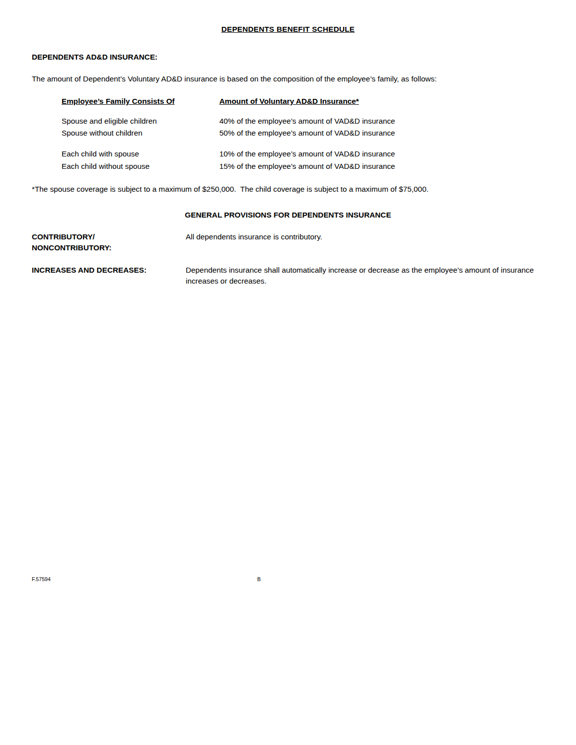DEPENDENTS BENEFIT SCHEDULE
DEPENDENTS AD&D INSURANCE:
The amount of Dependent’s Voluntary AD&D insurance is based on the composition of the employee’s family, as follows:
| Employee’s Family Consists Of | Amount of Voluntary AD&D Insurance* |
| --- | --- |
| Spouse and eligible children | 40% of the employee’s amount of VAD&D insurance |
| Spouse without children | 50% of the employee’s amount of VAD&D insurance |
| Each child with spouse | 10% of the employee’s amount of VAD&D insurance |
| Each child without spouse | 15% of the employee’s amount of VAD&D insurance |
*The spouse coverage is subject to a maximum of $250,000. The child coverage is subject to a maximum of $75,000.
GENERAL PROVISIONS FOR DEPENDENTS INSURANCE
| CONTRIBUTORY/ NONCONTRIBUTORY: | All dependents insurance is contributory. |
| INCREASES AND DECREASES: | Dependents insurance shall automatically increase or decrease as the employee’s amount of insurance increases or decreases. |
F.57594 B